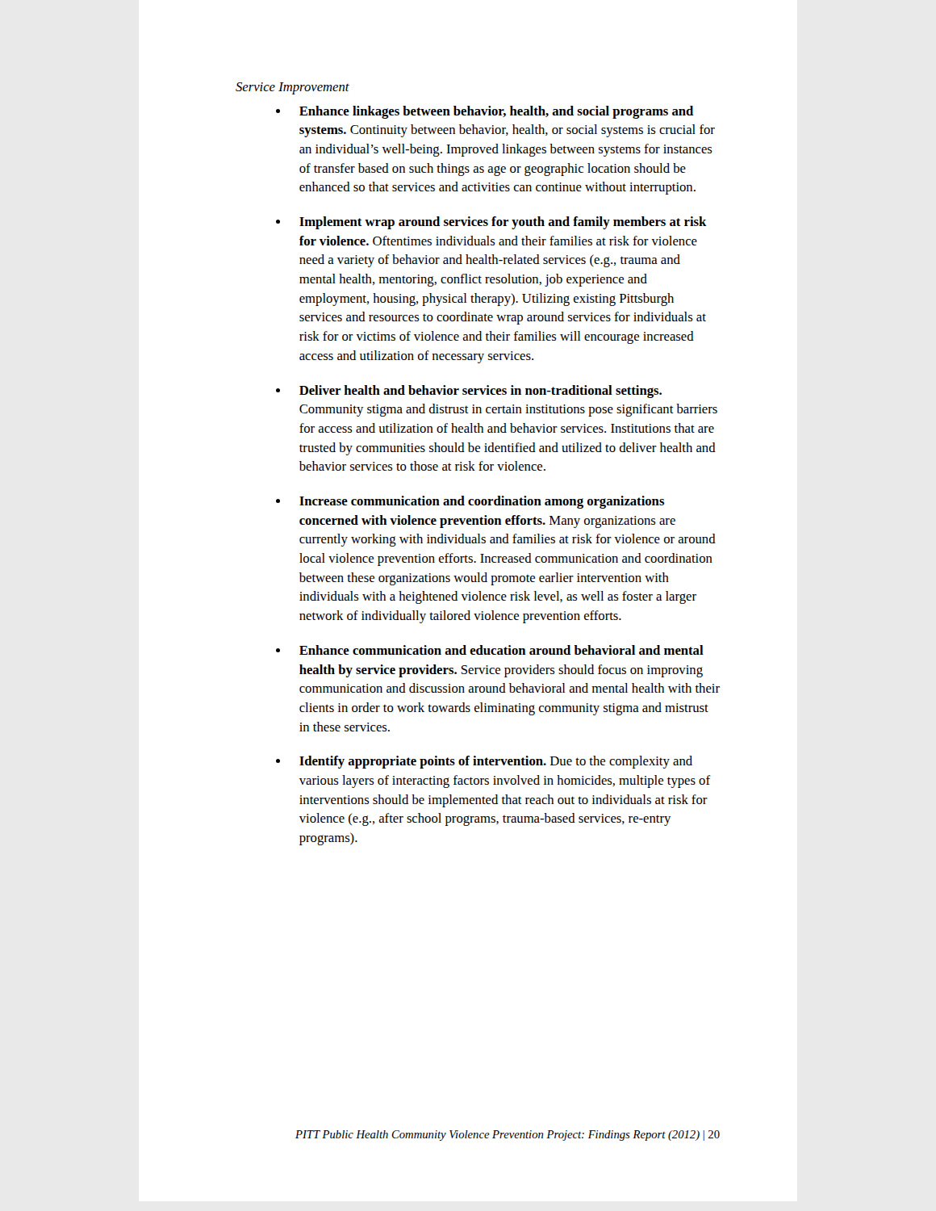Service Improvement
Enhance linkages between behavior, health, and social programs and systems. Continuity between behavior, health, or social systems is crucial for an individual’s well-being. Improved linkages between systems for instances of transfer based on such things as age or geographic location should be enhanced so that services and activities can continue without interruption.
Implement wrap around services for youth and family members at risk for violence. Oftentimes individuals and their families at risk for violence need a variety of behavior and health-related services (e.g., trauma and mental health, mentoring, conflict resolution, job experience and employment, housing, physical therapy). Utilizing existing Pittsburgh services and resources to coordinate wrap around services for individuals at risk for or victims of violence and their families will encourage increased access and utilization of necessary services.
Deliver health and behavior services in non-traditional settings. Community stigma and distrust in certain institutions pose significant barriers for access and utilization of health and behavior services. Institutions that are trusted by communities should be identified and utilized to deliver health and behavior services to those at risk for violence.
Increase communication and coordination among organizations concerned with violence prevention efforts. Many organizations are currently working with individuals and families at risk for violence or around local violence prevention efforts. Increased communication and coordination between these organizations would promote earlier intervention with individuals with a heightened violence risk level, as well as foster a larger network of individually tailored violence prevention efforts.
Enhance communication and education around behavioral and mental health by service providers. Service providers should focus on improving communication and discussion around behavioral and mental health with their clients in order to work towards eliminating community stigma and mistrust in these services.
Identify appropriate points of intervention. Due to the complexity and various layers of interacting factors involved in homicides, multiple types of interventions should be implemented that reach out to individuals at risk for violence (e.g., after school programs, trauma-based services, re-entry programs).
PITT Public Health Community Violence Prevention Project: Findings Report (2012) | 20